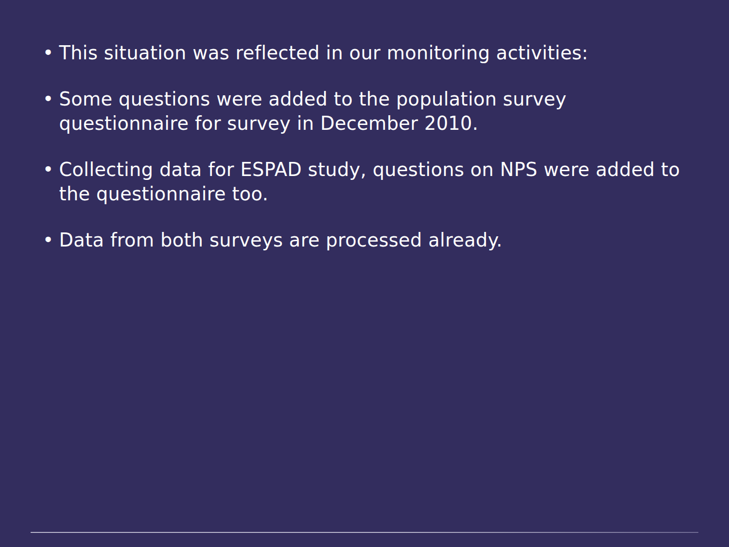This situation was reflected in our monitoring activities:
Some questions were added to the population survey questionnaire for survey in December 2010.
Collecting data for ESPAD study, questions on NPS were added to the questionnaire too.
Data from both surveys are processed already.